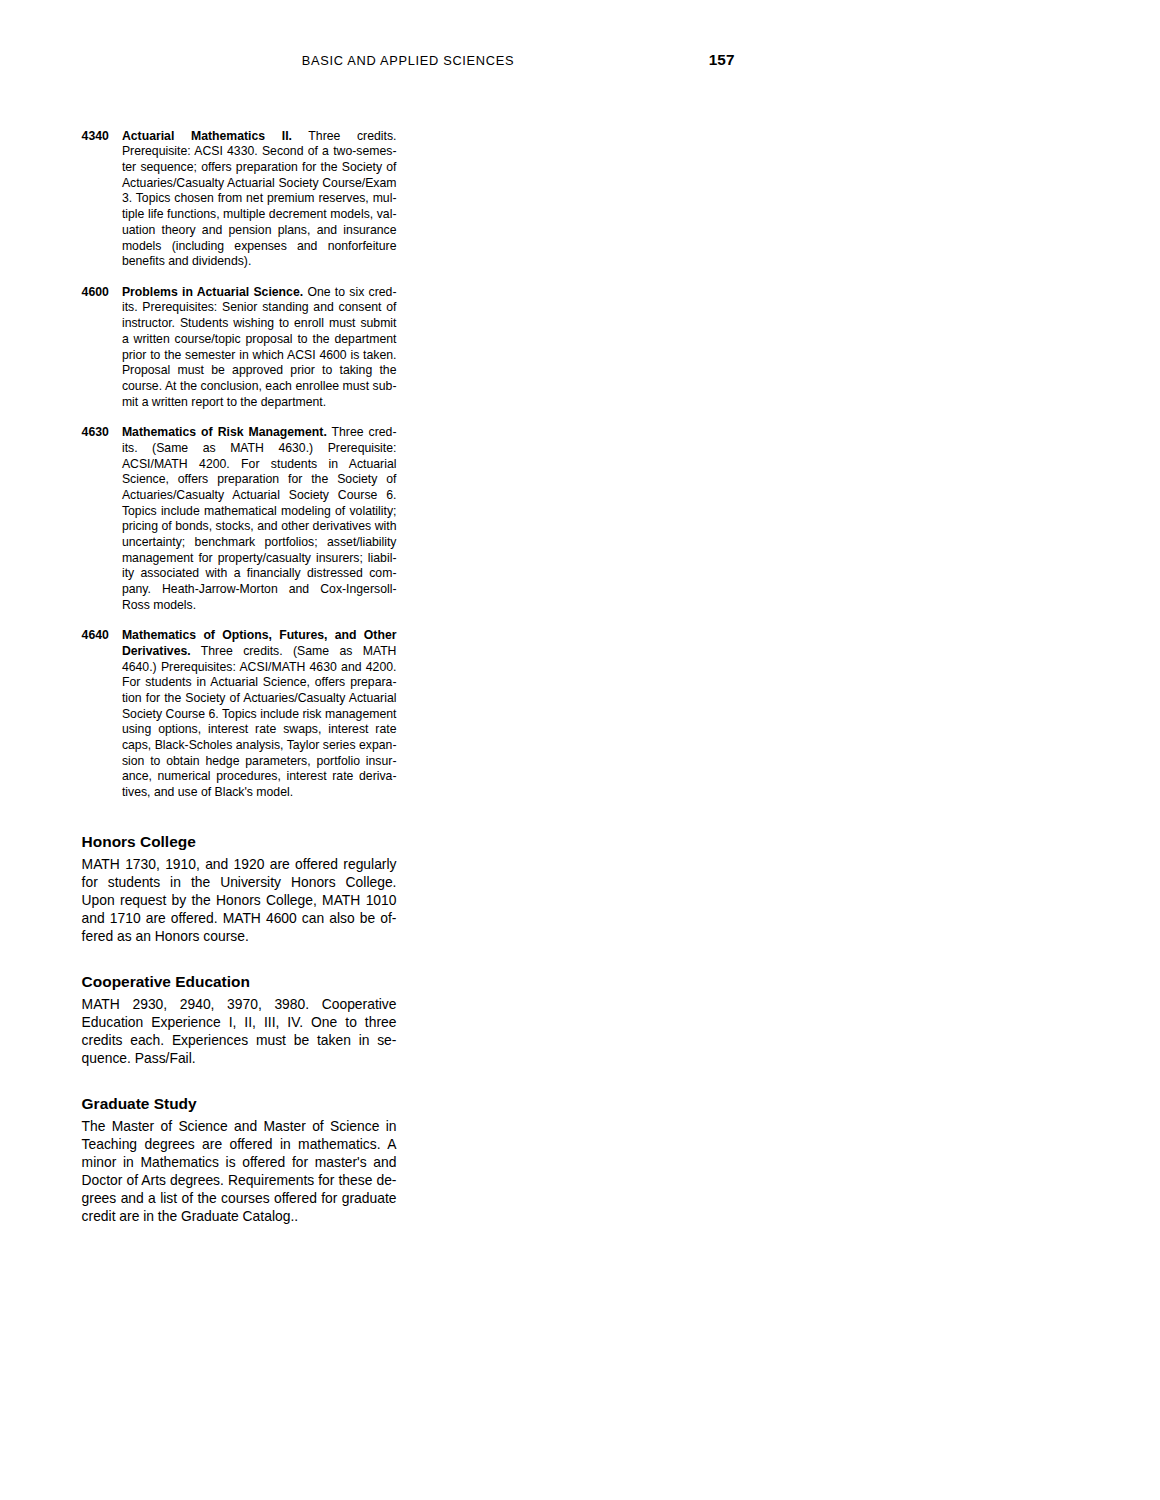Basic and Applied Sciences 157
4340
Actuarial Mathematics II. Three credits. Prerequisite: ACSI 4330. Second of a two-semester sequence; offers preparation for the Society of Actuaries/Casualty Actuarial Society Course/Exam 3. Topics chosen from net premium reserves, multiple life functions, multiple decrement models, valuation theory and pension plans, and insurance models (including expenses and nonforfeiture benefits and dividends).
4600
Problems in Actuarial Science. One to six credits. Prerequisites: Senior standing and consent of instructor. Students wishing to enroll must submit a written course/topic proposal to the department prior to the semester in which ACSI 4600 is taken. Proposal must be approved prior to taking the course. At the conclusion, each enrollee must submit a written report to the department.
4630
Mathematics of Risk Management. Three credits. (Same as MATH 4630.) Prerequisite: ACSI/MATH 4200. For students in Actuarial Science, offers preparation for the Society of Actuaries/Casualty Actuarial Society Course 6. Topics include mathematical modeling of volatility; pricing of bonds, stocks, and other derivatives with uncertainty; benchmark portfolios; asset/liability management for property/casualty insurers; liability associated with a financially distressed company. Heath-Jarrow-Morton and Cox-Ingersoll-Ross models.
4640
Mathematics of Options, Futures, and Other Derivatives. Three credits. (Same as MATH 4640.) Prerequisites: ACSI/MATH 4630 and 4200. For students in Actuarial Science, offers preparation for the Society of Actuaries/Casualty Actuarial Society Course 6. Topics include risk management using options, interest rate swaps, interest rate caps, Black-Scholes analysis, Taylor series expansion to obtain hedge parameters, portfolio insurance, numerical procedures, interest rate derivatives, and use of Black's model.
Honors College
MATH 1730, 1910, and 1920 are offered regularly for students in the University Honors College. Upon request by the Honors College, MATH 1010 and 1710 are offered. MATH 4600 can also be offered as an Honors course.
Cooperative Education
MATH 2930, 2940, 3970, 3980. Cooperative Education Experience I, II, III, IV. One to three credits each. Experiences must be taken in sequence. Pass/Fail.
Graduate Study
The Master of Science and Master of Science in Teaching degrees are offered in mathematics. A minor in Mathematics is offered for master's and Doctor of Arts degrees. Requirements for these degrees and a list of the courses offered for graduate credit are in the Graduate Catalog..